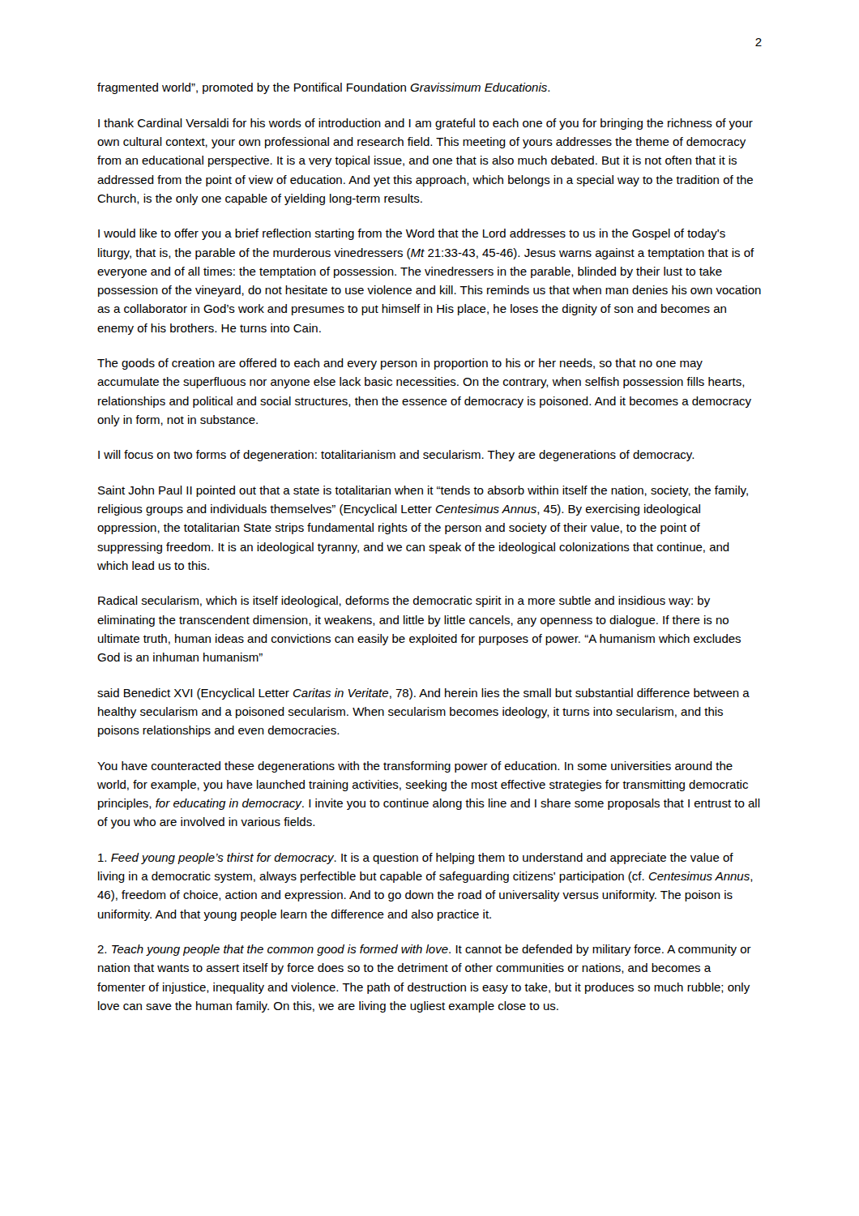2
fragmented world”, promoted by the Pontifical Foundation Gravissimum Educationis.
I thank Cardinal Versaldi for his words of introduction and I am grateful to each one of you for bringing the richness of your own cultural context, your own professional and research field. This meeting of yours addresses the theme of democracy from an educational perspective. It is a very topical issue, and one that is also much debated. But it is not often that it is addressed from the point of view of education. And yet this approach, which belongs in a special way to the tradition of the Church, is the only one capable of yielding long-term results.
I would like to offer you a brief reflection starting from the Word that the Lord addresses to us in the Gospel of today's liturgy, that is, the parable of the murderous vinedressers (Mt 21:33-43, 45-46). Jesus warns against a temptation that is of everyone and of all times: the temptation of possession. The vinedressers in the parable, blinded by their lust to take possession of the vineyard, do not hesitate to use violence and kill. This reminds us that when man denies his own vocation as a collaborator in God’s work and presumes to put himself in His place, he loses the dignity of son and becomes an enemy of his brothers. He turns into Cain.
The goods of creation are offered to each and every person in proportion to his or her needs, so that no one may accumulate the superfluous nor anyone else lack basic necessities. On the contrary, when selfish possession fills hearts, relationships and political and social structures, then the essence of democracy is poisoned. And it becomes a democracy only in form, not in substance.
I will focus on two forms of degeneration: totalitarianism and secularism. They are degenerations of democracy.
Saint John Paul II pointed out that a state is totalitarian when it “tends to absorb within itself the nation, society, the family, religious groups and individuals themselves” (Encyclical Letter Centesimus Annus, 45). By exercising ideological oppression, the totalitarian State strips fundamental rights of the person and society of their value, to the point of suppressing freedom. It is an ideological tyranny, and we can speak of the ideological colonizations that continue, and which lead us to this.
Radical secularism, which is itself ideological, deforms the democratic spirit in a more subtle and insidious way: by eliminating the transcendent dimension, it weakens, and little by little cancels, any openness to dialogue. If there is no ultimate truth, human ideas and convictions can easily be exploited for purposes of power. “A humanism which excludes God is an inhuman humanism”
said Benedict XVI (Encyclical Letter Caritas in Veritate, 78). And herein lies the small but substantial difference between a healthy secularism and a poisoned secularism. When secularism becomes ideology, it turns into secularism, and this poisons relationships and even democracies.
You have counteracted these degenerations with the transforming power of education. In some universities around the world, for example, you have launched training activities, seeking the most effective strategies for transmitting democratic principles, for educating in democracy. I invite you to continue along this line and I share some proposals that I entrust to all of you who are involved in various fields.
1. Feed young people’s thirst for democracy. It is a question of helping them to understand and appreciate the value of living in a democratic system, always perfectible but capable of safeguarding citizens' participation (cf. Centesimus Annus, 46), freedom of choice, action and expression. And to go down the road of universality versus uniformity. The poison is uniformity. And that young people learn the difference and also practice it.
2. Teach young people that the common good is formed with love. It cannot be defended by military force. A community or nation that wants to assert itself by force does so to the detriment of other communities or nations, and becomes a fomenter of injustice, inequality and violence. The path of destruction is easy to take, but it produces so much rubble; only love can save the human family. On this, we are living the ugliest example close to us.